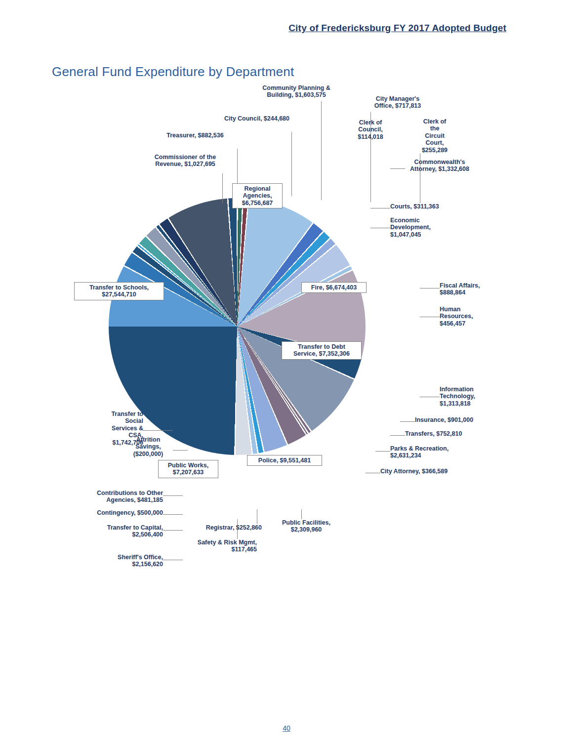City of Fredericksburg FY 2017 Adopted Budget
General Fund Expenditure by Department
Community Planning &
Building, $1,603,575
City Manager's
Office, $717,813
Clerk of
Council,
$114,018
Clerk of
the
Circuit
Court,
$255,289
Commonwealth's
Attorney, $1,332,608
City Council, $244,680
Treasurer, $882,536
Commissioner of the
Revenue, $1,027,695
Courts, $311,363
Economic
Development,
$1,047,045
Fiscal Affairs,
$888,864
Human
Resources,
$456,457
Information
Technology,
$1,313,818
Insurance, $901,000
Transfers, $752,810
Parks & Recreation,
$2,631,234
City Attorney, $366,589
Public Facilities,
$2,309,960
Registrar, $252,860
Safety & Risk Mgmt,
$117,465
Sheriff's Office,
$2,156,620
Transfer to Capital,
$2,506,400
Contingency, $500,000
Contributions to Other
Agencies, $481,185
Transfer to
Social
Services &
CSA,
$1,742,706
Attrition
Savings,
($200,000)
Regional
Agencies,
$6,756,687
Fire, $6,674,403
Transfer to Debt
Service, $7,352,306
Police, $9,551,481
Public Works,
$7,207,633
Transfer to Schools,
$27,544,710
40